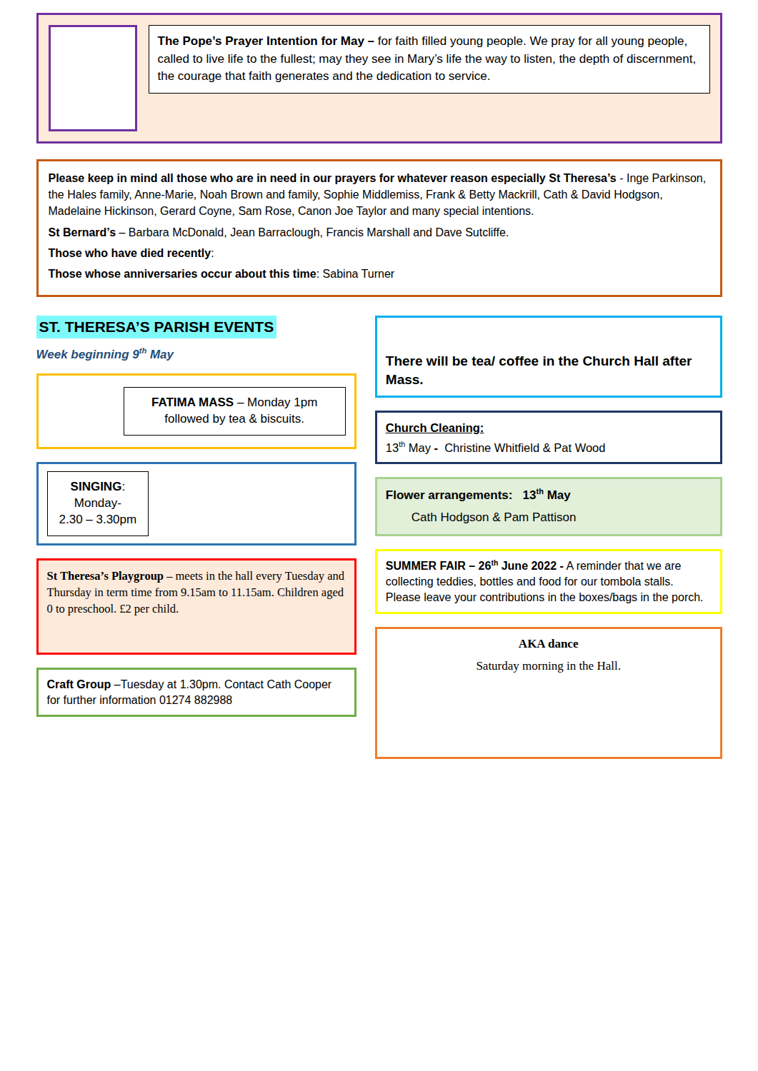The Pope’s Prayer Intention for May – for faith filled young people. We pray for all young people, called to live life to the fullest; may they see in Mary’s life the way to listen, the depth of discernment, the courage that faith generates and the dedication to service.
Please keep in mind all those who are in need in our prayers for whatever reason especially St Theresa’s - Inge Parkinson, the Hales family, Anne-Marie, Noah Brown and family, Sophie Middlemiss, Frank & Betty Mackrill, Cath & David Hodgson, Madelaine Hickinson, Gerard Coyne, Sam Rose, Canon Joe Taylor and many special intentions.
St Bernard’s – Barbara McDonald, Jean Barraclough, Francis Marshall and Dave Sutcliffe.
Those who have died recently:
Those whose anniversaries occur about this time: Sabina Turner
ST. THERESA’S PARISH EVENTS
Week beginning 9th May
FATIMA MASS – Monday 1pm followed by tea & biscuits.
SINGING:
Monday-
2.30 – 3.30pm
St Theresa’s Playgroup – meets in the hall every Tuesday and Thursday in term time from 9.15am to 11.15am. Children aged 0 to preschool. £2 per child.
Craft Group –Tuesday at 1.30pm. Contact Cath Cooper for further information 01274 882988
There will be tea/ coffee in the Church Hall after Mass.
Church Cleaning:
13th May - Christine Whitfield & Pat Wood
Flower arrangements: 13th May
Cath Hodgson & Pam Pattison
SUMMER FAIR – 26th June 2022 - A reminder that we are collecting teddies, bottles and food for our tombola stalls. Please leave your contributions in the boxes/bags in the porch.
AKA dance
Saturday morning in the Hall.